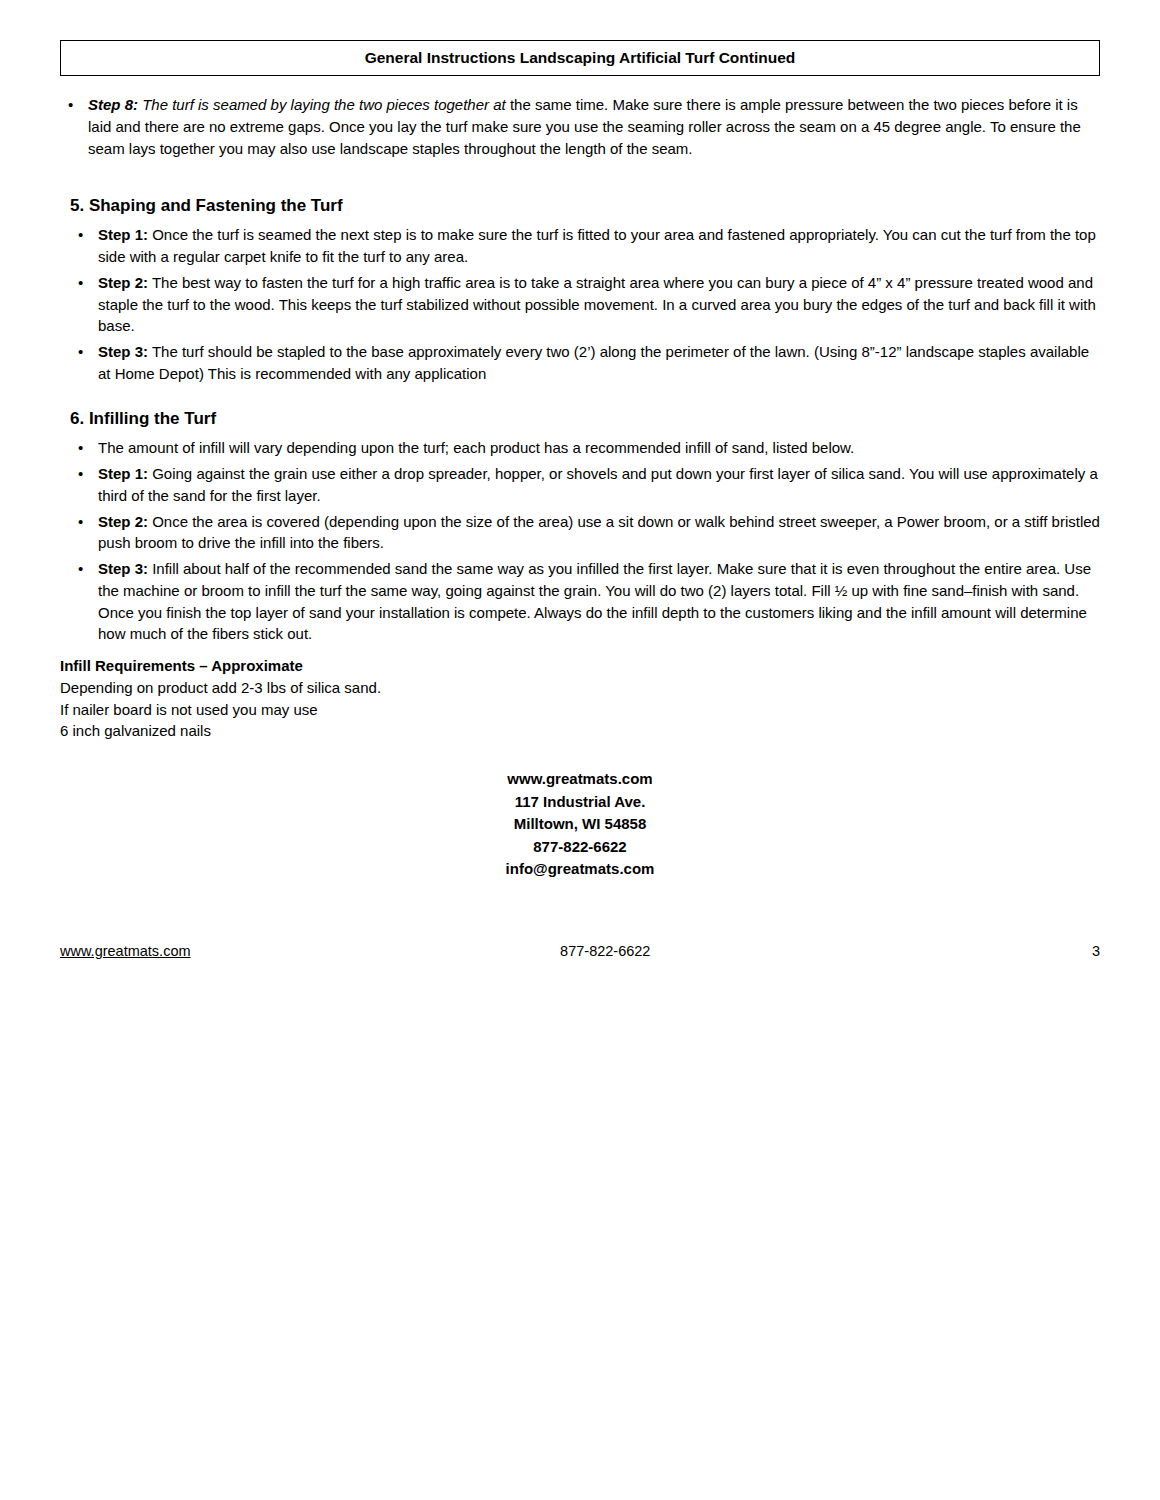General Instructions Landscaping Artificial Turf Continued
Step 8: The turf is seamed by laying the two pieces together at the same time. Make sure there is ample pressure between the two pieces before it is laid and there are no extreme gaps. Once you lay the turf make sure you use the seaming roller across the seam on a 45 degree angle. To ensure the seam lays together you may also use landscape staples throughout the length of the seam.
5. Shaping and Fastening the Turf
Step 1: Once the turf is seamed the next step is to make sure the turf is fitted to your area and fastened appropriately. You can cut the turf from the top side with a regular carpet knife to fit the turf to any area.
Step 2: The best way to fasten the turf for a high traffic area is to take a straight area where you can bury a piece of 4” x 4” pressure treated wood and staple the turf to the wood. This keeps the turf stabilized without possible movement. In a curved area you bury the edges of the turf and back fill it with base.
Step 3: The turf should be stapled to the base approximately every two (2’) along the perimeter of the lawn. (Using 8”-12” landscape staples available at Home Depot) This is recommended with any application
6. Infilling the Turf
The amount of infill will vary depending upon the turf; each product has a recommended infill of sand, listed below.
Step 1: Going against the grain use either a drop spreader, hopper, or shovels and put down your first layer of silica sand. You will use approximately a third of the sand for the first layer.
Step 2: Once the area is covered (depending upon the size of the area) use a sit down or walk behind street sweeper, a Power broom, or a stiff bristled push broom to drive the infill into the fibers.
Step 3: Infill about half of the recommended sand the same way as you infilled the first layer. Make sure that it is even throughout the entire area. Use the machine or broom to infill the turf the same way, going against the grain. You will do two (2) layers total. Fill ½ up with fine sand–finish with sand. Once you finish the top layer of sand your installation is compete. Always do the infill depth to the customers liking and the infill amount will determine how much of the fibers stick out.
Infill Requirements – Approximate
Depending on product add 2-3 lbs of silica sand.
If nailer board is not used you may use
6 inch galvanized nails
www.greatmats.com
117 Industrial Ave.
Milltown, WI 54858
877-822-6622
info@greatmats.com
www.greatmats.com 877-822-6622 3